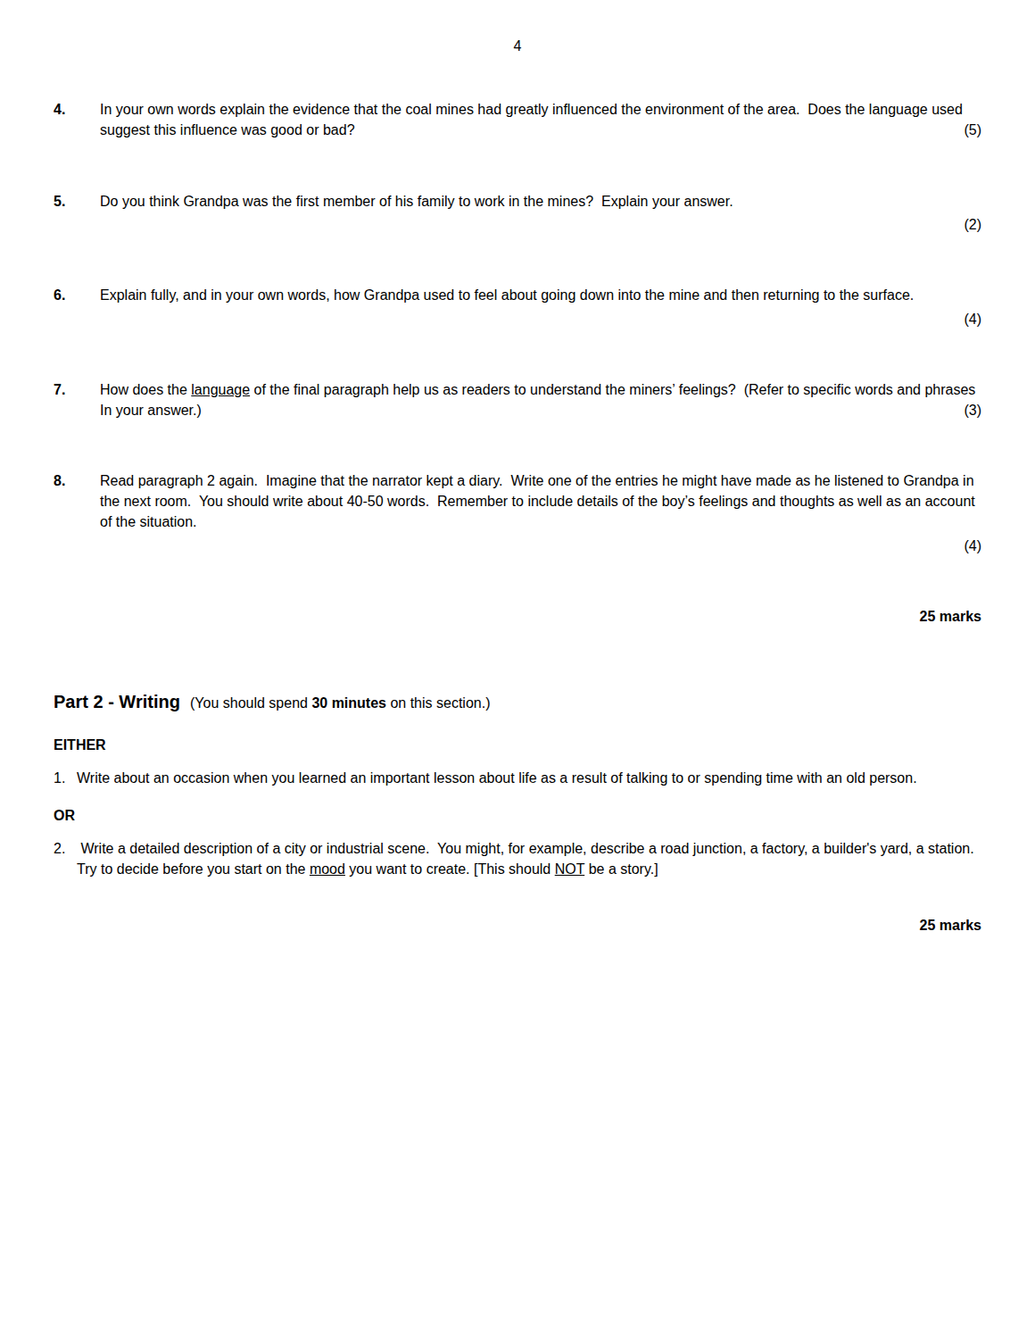4
4. In your own words explain the evidence that the coal mines had greatly influenced the environment of the area. Does the language used suggest this influence was good or bad?(5)
5. Do you think Grandpa was the first member of his family to work in the mines? Explain your answer. (2)
6. Explain fully, and in your own words, how Grandpa used to feel about going down into the mine and then returning to the surface. (4)
7. How does the language of the final paragraph help us as readers to understand the miners’ feelings? (Refer to specific words and phrases In your answer.)(3)
8. Read paragraph 2 again. Imagine that the narrator kept a diary. Write one of the entries he might have made as he listened to Grandpa in the next room. You should write about 40-50 words. Remember to include details of the boy’s feelings and thoughts as well as an account of the situation. (4)
25 marks
Part 2 - Writing (You should spend 30 minutes on this section.)
EITHER
1. Write about an occasion when you learned an important lesson about life as a result of talking to or spending time with an old person.
OR
2. Write a detailed description of a city or industrial scene. You might, for example, describe a road junction, a factory, a builder's yard, a station. Try to decide before you start on the mood you want to create. [This should NOT be a story.]
25 marks